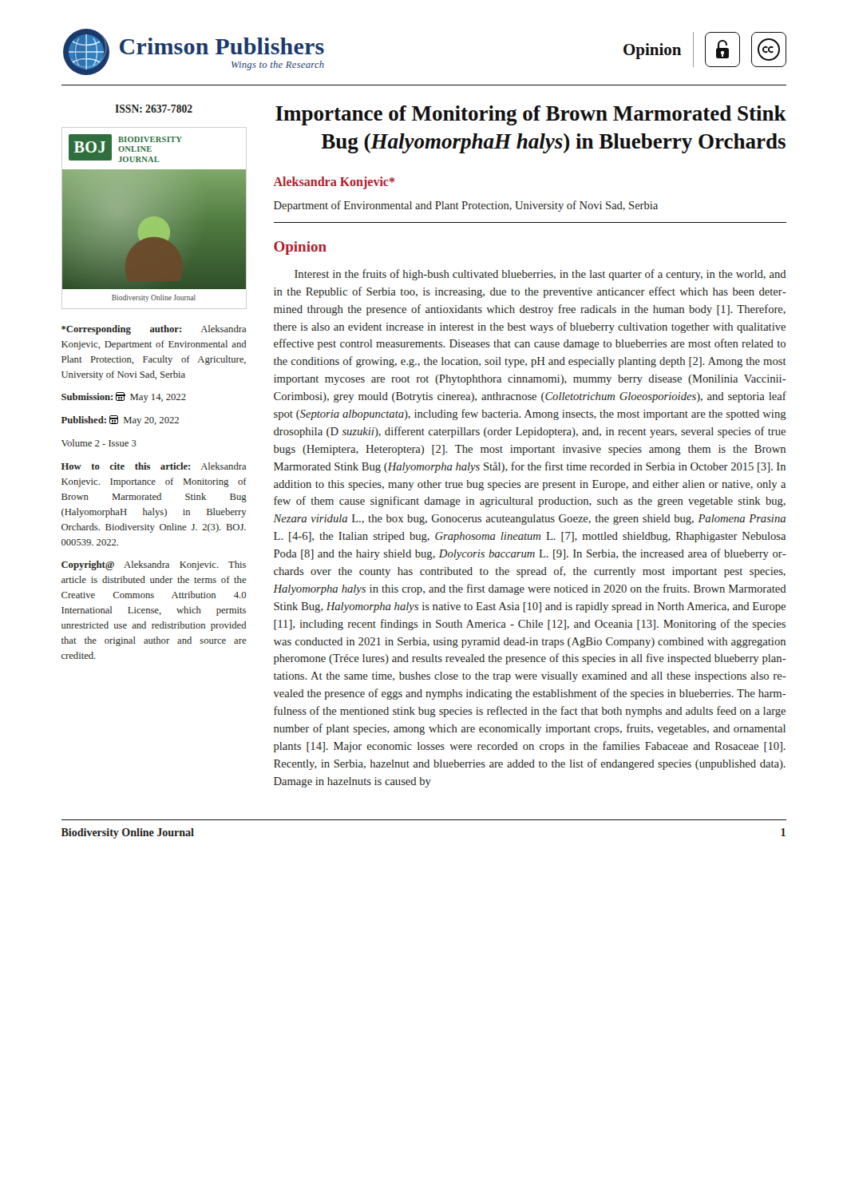Crimson Publishers
Wings to the Research
Opinion
ISSN: 2637-7802
BOJ
BIODIVERSITY ONLINE JOURNAL
Biodiversity Online Journal
*Corresponding author: Aleksandra Konjevic, Department of Environmental and Plant Protection, Faculty of Agriculture, University of Novi Sad, Serbia
Submission: May 14, 2022
Published: May 20, 2022
Volume 2 - Issue 3
How to cite this article: Aleksandra Konjevic. Importance of Monitoring of Brown Marmorated Stink Bug (HalyomorphaH halys) in Blueberry Orchards. Biodiversity Online J. 2(3). BOJ. 000539. 2022.
Copyright@ Aleksandra Konjevic. This article is distributed under the terms of the Creative Commons Attribution 4.0 International License, which permits unrestricted use and redistribution provided that the original author and source are credited.
Importance of Monitoring of Brown Marmorated Stink Bug (HalyomorphaH halys) in Blueberry Orchards
Aleksandra Konjevic*
Department of Environmental and Plant Protection, University of Novi Sad, Serbia
Opinion
Interest in the fruits of high-bush cultivated blueberries, in the last quarter of a century, in the world, and in the Republic of Serbia too, is increasing, due to the preventive anticancer effect which has been determined through the presence of antioxidants which destroy free radicals in the human body [1]. Therefore, there is also an evident increase in interest in the best ways of blueberry cultivation together with qualitative effective pest control measurements. Diseases that can cause damage to blueberries are most often related to the conditions of growing, e.g., the location, soil type, pH and especially planting depth [2]. Among the most important mycoses are root rot (Phytophthora cinnamomi), mummy berry disease (Monilinia Vaccinii-Corimbosi), grey mould (Botrytis cinerea), anthracnose (Colletotrichum Gloeosporioides), and septoria leaf spot (Septoria albopunctata), including few bacteria. Among insects, the most important are the spotted wing drosophila (D suzukii), different caterpillars (order Lepidoptera), and, in recent years, several species of true bugs (Hemiptera, Heteroptera) [2]. The most important invasive species among them is the Brown Marmorated Stink Bug (Halyomorpha halys Stål), for the first time recorded in Serbia in October 2015 [3]. In addition to this species, many other true bug species are present in Europe, and either alien or native, only a few of them cause significant damage in agricultural production, such as the green vegetable stink bug, Nezara viridula L., the box bug, Gonocerus acuteangulatus Goeze, the green shield bug, Palomena Prasina L. [4-6], the Italian striped bug, Graphosoma lineatum L. [7], mottled shieldbug, Rhaphigaster Nebulosa Poda [8] and the hairy shield bug, Dolycoris baccarum L. [9]. In Serbia, the increased area of blueberry orchards over the county has contributed to the spread of, the currently most important pest species, Halyomorpha halys in this crop, and the first damage were noticed in 2020 on the fruits. Brown Marmorated Stink Bug, Halyomorpha halys is native to East Asia [10] and is rapidly spread in North America, and Europe [11], including recent findings in South America - Chile [12], and Oceania [13]. Monitoring of the species was conducted in 2021 in Serbia, using pyramid dead-in traps (AgBio Company) combined with aggregation pheromone (Tréce lures) and results revealed the presence of this species in all five inspected blueberry plantations. At the same time, bushes close to the trap were visually examined and all these inspections also revealed the presence of eggs and nymphs indicating the establishment of the species in blueberries. The harmfulness of the mentioned stink bug species is reflected in the fact that both nymphs and adults feed on a large number of plant species, among which are economically important crops, fruits, vegetables, and ornamental plants [14]. Major economic losses were recorded on crops in the families Fabaceae and Rosaceae [10]. Recently, in Serbia, hazelnut and blueberries are added to the list of endangered species (unpublished data). Damage in hazelnuts is caused by
Biodiversity Online Journal
1